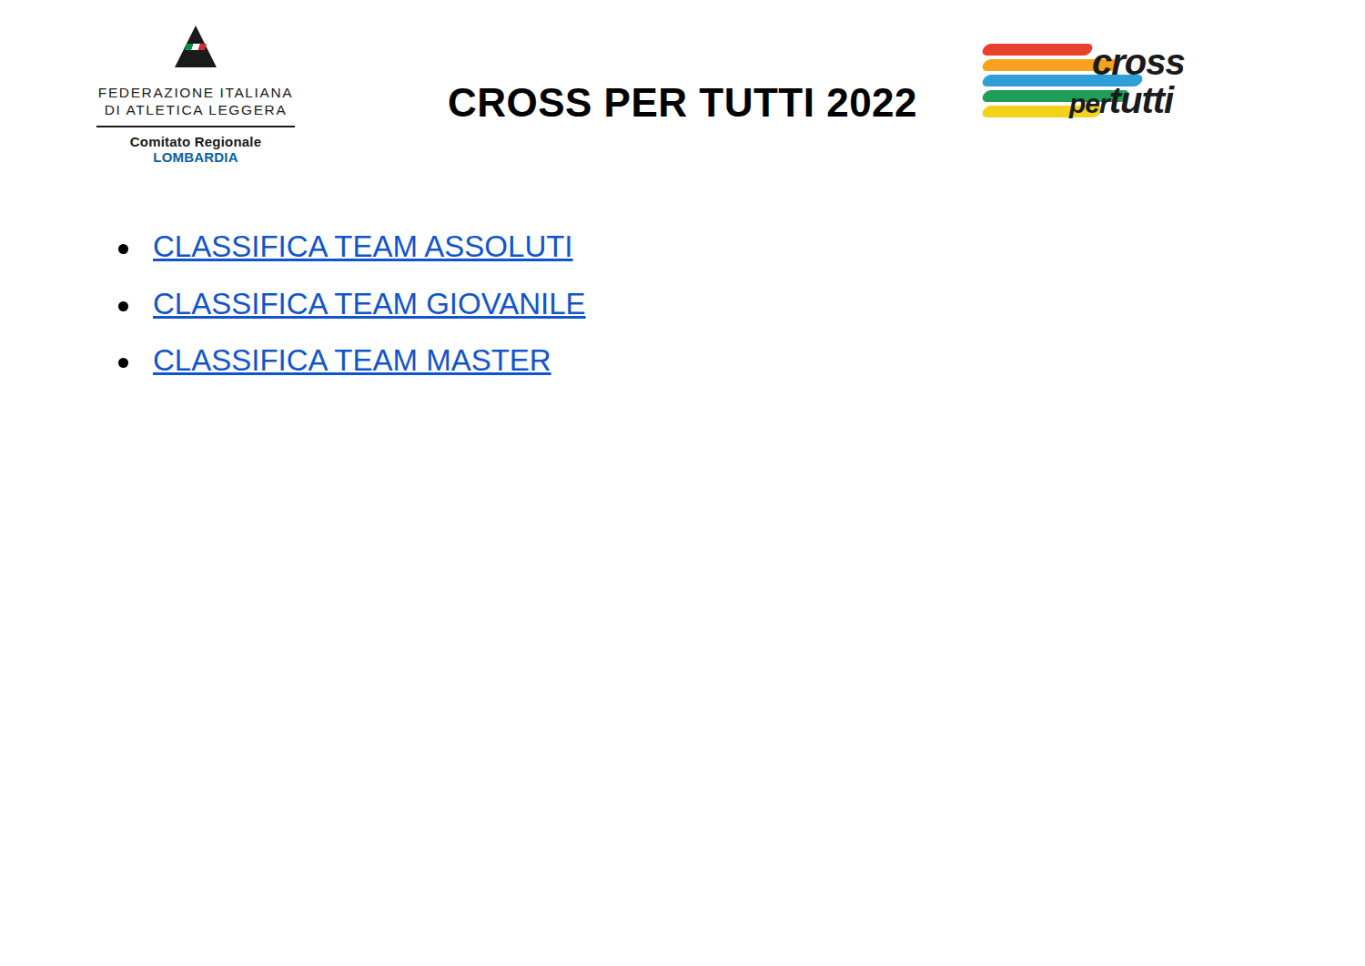FEDERAZIONE ITALIANA
DI ATLETICA LEGGERA
Comitato Regionale LOMBARDIA
CROSS PER TUTTI 2022
cross
pertutti
CLASSIFICA TEAM ASSOLUTI
CLASSIFICA TEAM GIOVANILE
CLASSIFICA TEAM MASTER